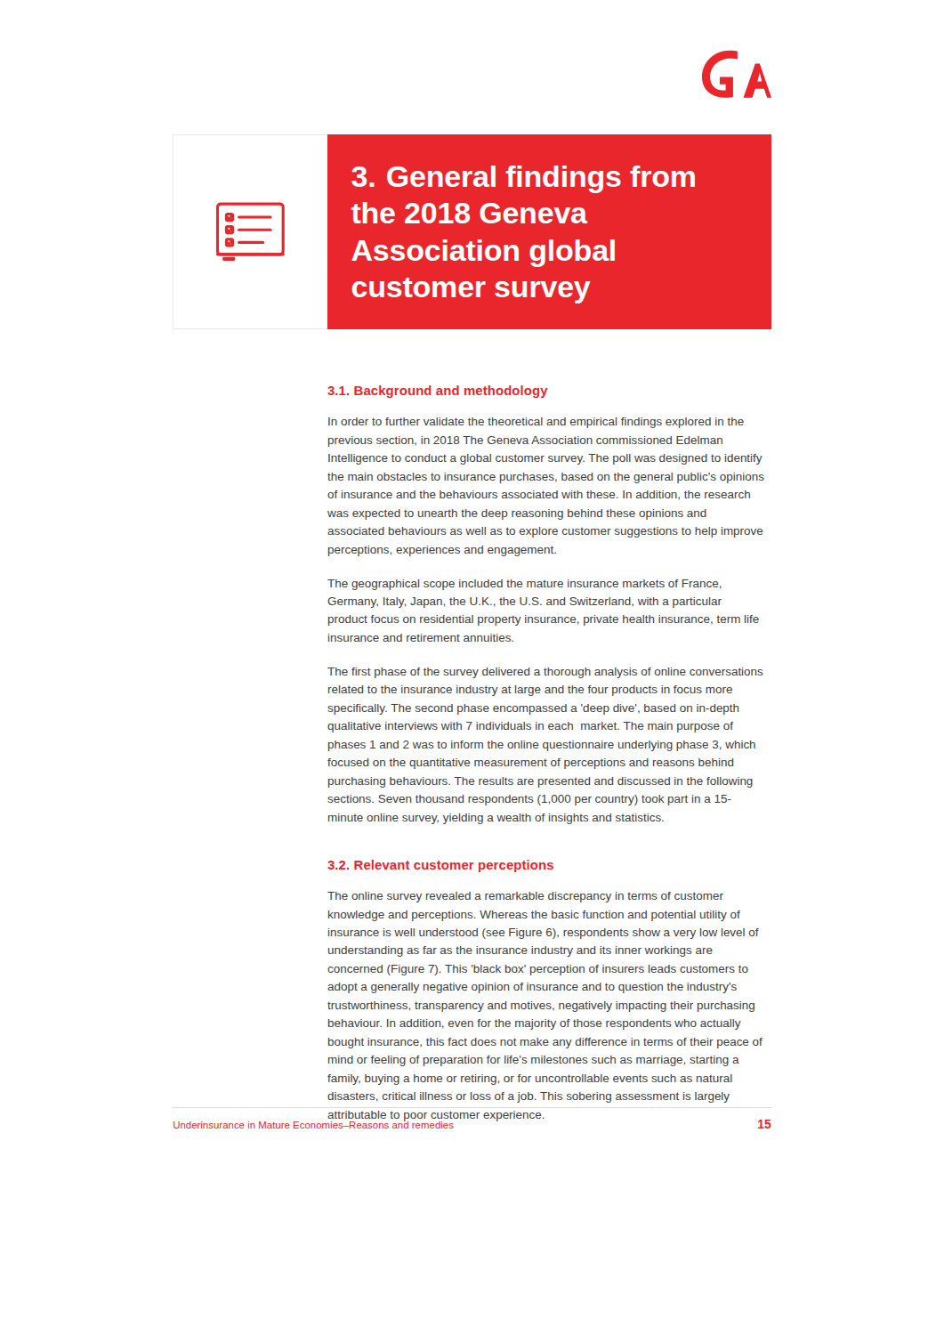3. General findings from the 2018 Geneva Association global customer survey
3.1. Background and methodology
In order to further validate the theoretical and empirical findings explored in the previous section, in 2018 The Geneva Association commissioned Edelman Intelligence to conduct a global customer survey. The poll was designed to identify the main obstacles to insurance purchases, based on the general public's opinions of insurance and the behaviours associated with these. In addition, the research was expected to unearth the deep reasoning behind these opinions and associated behaviours as well as to explore customer suggestions to help improve perceptions, experiences and engagement.
The geographical scope included the mature insurance markets of France, Germany, Italy, Japan, the U.K., the U.S. and Switzerland, with a particular product focus on residential property insurance, private health insurance, term life insurance and retirement annuities.
The first phase of the survey delivered a thorough analysis of online conversations related to the insurance industry at large and the four products in focus more specifically. The second phase encompassed a 'deep dive', based on in-depth qualitative interviews with 7 individuals in each market. The main purpose of phases 1 and 2 was to inform the online questionnaire underlying phase 3, which focused on the quantitative measurement of perceptions and reasons behind purchasing behaviours. The results are presented and discussed in the following sections. Seven thousand respondents (1,000 per country) took part in a 15-minute online survey, yielding a wealth of insights and statistics.
3.2. Relevant customer perceptions
The online survey revealed a remarkable discrepancy in terms of customer knowledge and perceptions. Whereas the basic function and potential utility of insurance is well understood (see Figure 6), respondents show a very low level of understanding as far as the insurance industry and its inner workings are concerned (Figure 7). This 'black box' perception of insurers leads customers to adopt a generally negative opinion of insurance and to question the industry's trustworthiness, transparency and motives, negatively impacting their purchasing behaviour. In addition, even for the majority of those respondents who actually bought insurance, this fact does not make any difference in terms of their peace of mind or feeling of preparation for life's milestones such as marriage, starting a family, buying a home or retiring, or for uncontrollable events such as natural disasters, critical illness or loss of a job. This sobering assessment is largely attributable to poor customer experience.
Underinsurance in Mature Economies–Reasons and remedies 15